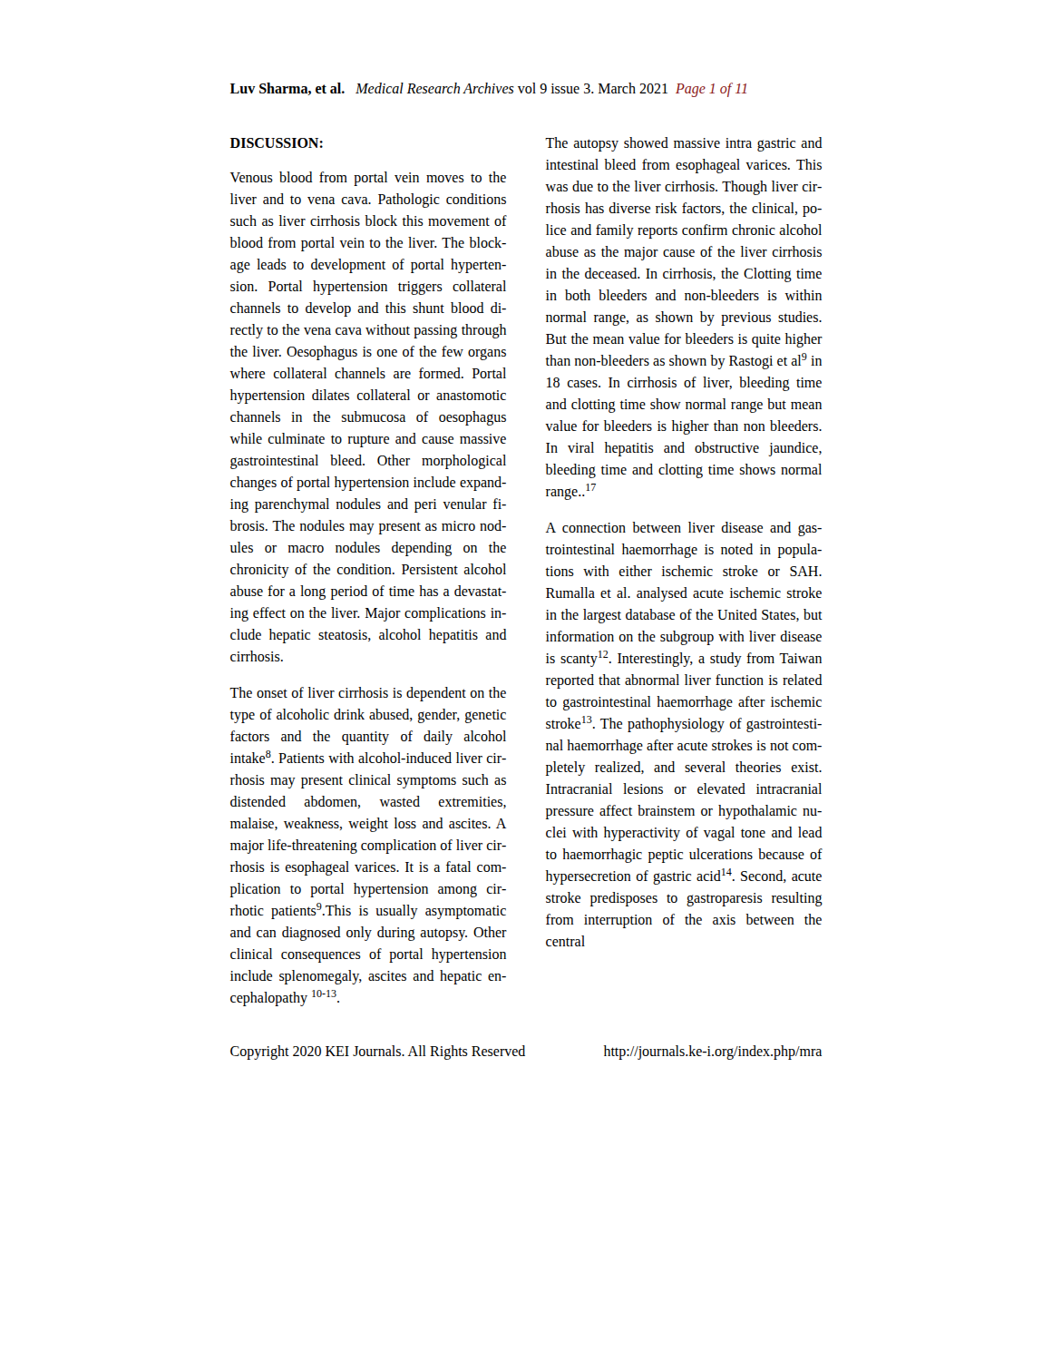Luv Sharma, et al. Medical Research Archives vol 9 issue 3. March 2021 Page 1 of 11
Discussion:
Venous blood from portal vein moves to the liver and to vena cava. Pathologic conditions such as liver cirrhosis block this movement of blood from portal vein to the liver. The blockage leads to development of portal hypertension. Portal hypertension triggers collateral channels to develop and this shunt blood directly to the vena cava without passing through the liver. Oesophagus is one of the few organs where collateral channels are formed. Portal hypertension dilates collateral or anastomotic channels in the submucosa of oesophagus while culminate to rupture and cause massive gastrointestinal bleed. Other morphological changes of portal hypertension include expanding parenchymal nodules and peri venular fibrosis. The nodules may present as micro nodules or macro nodules depending on the chronicity of the condition. Persistent alcohol abuse for a long period of time has a devastating effect on the liver. Major complications include hepatic steatosis, alcohol hepatitis and cirrhosis.
The onset of liver cirrhosis is dependent on the type of alcoholic drink abused, gender, genetic factors and the quantity of daily alcohol intake8. Patients with alcohol-induced liver cirrhosis may present clinical symptoms such as distended abdomen, wasted extremities, malaise, weakness, weight loss and ascites. A major life-threatening complication of liver cirrhosis is esophageal varices. It is a fatal complication to portal hypertension among cirrhotic patients9.This is usually asymptomatic and can diagnosed only during autopsy. Other clinical consequences of portal hypertension include splenomegaly, ascites and hepatic encephalopathy 10-13.
The autopsy showed massive intra gastric and intestinal bleed from esophageal varices. This was due to the liver cirrhosis. Though liver cirrhosis has diverse risk factors, the clinical, police and family reports confirm chronic alcohol abuse as the major cause of the liver cirrhosis in the deceased. In cirrhosis, the Clotting time in both bleeders and non-bleeders is within normal range, as shown by previous studies. But the mean value for bleeders is quite higher than non-bleeders as shown by Rastogi et al9 in 18 cases. In cirrhosis of liver, bleeding time and clotting time show normal range but mean value for bleeders is higher than non bleeders. In viral hepatitis and obstructive jaundice, bleeding time and clotting time shows normal range..17
A connection between liver disease and gastrointestinal haemorrhage is noted in populations with either ischemic stroke or SAH. Rumalla et al. analysed acute ischemic stroke in the largest database of the United States, but information on the subgroup with liver disease is scanty12. Interestingly, a study from Taiwan reported that abnormal liver function is related to gastrointestinal haemorrhage after ischemic stroke13. The pathophysiology of gastrointestinal haemorrhage after acute strokes is not completely realized, and several theories exist. Intracranial lesions or elevated intracranial pressure affect brainstem or hypothalamic nuclei with hyperactivity of vagal tone and lead to haemorrhagic peptic ulcerations because of hypersecretion of gastric acid14. Second, acute stroke predisposes to gastroparesis resulting from interruption of the axis between the central
Copyright 2020 KEI Journals. All Rights Reserved http://journals.ke-i.org/index.php/mra